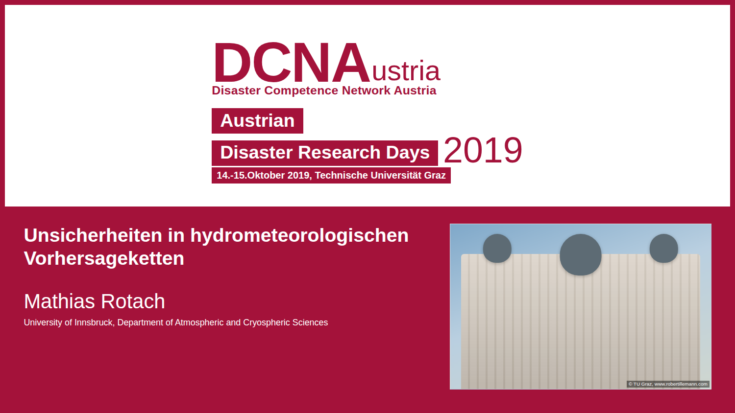DCNA ustria
Disaster Competence Network Austria
Austrian
Disaster Research Days 2019
14.-15.Oktober 2019, Technische Universität Graz
Unsicherheiten in hydrometeorologischen Vorhersageketten
Mathias Rotach
University of Innsbruck, Department of Atmospheric and Cryospheric Sciences
© TU Graz, www.robertillemann.com